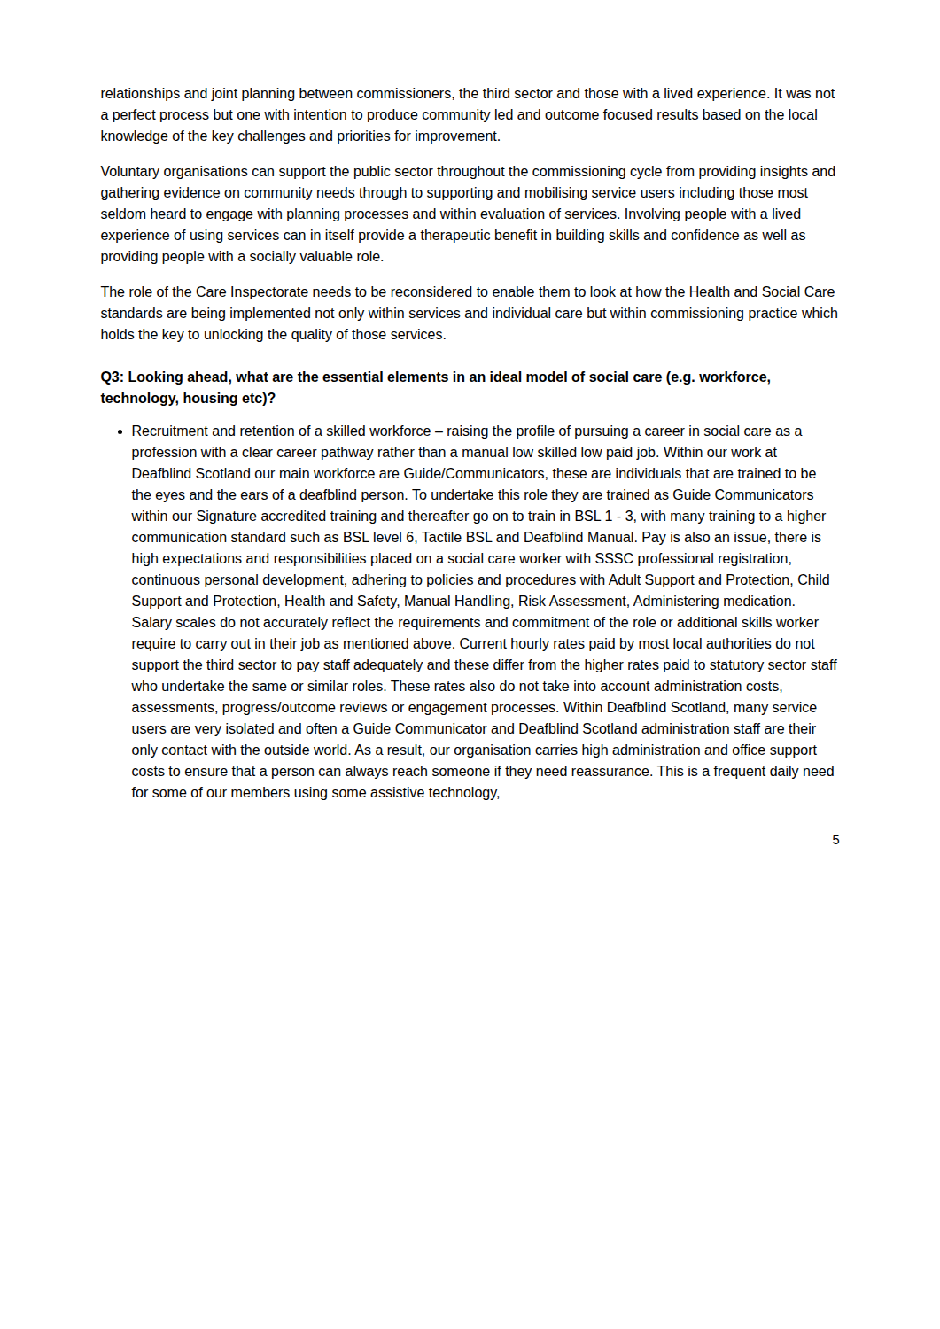relationships and joint planning between commissioners, the third sector and those with a lived experience. It was not a perfect process but one with intention to produce community led and outcome focused results based on the local knowledge of the key challenges and priorities for improvement.
Voluntary organisations can support the public sector throughout the commissioning cycle from providing insights and gathering evidence on community needs through to supporting and mobilising service users including those most seldom heard to engage with planning processes and within evaluation of services. Involving people with a lived experience of using services can in itself provide a therapeutic benefit in building skills and confidence as well as providing people with a socially valuable role.
The role of the Care Inspectorate needs to be reconsidered to enable them to look at how the Health and Social Care standards are being implemented not only within services and individual care but within commissioning practice which holds the key to unlocking the quality of those services.
Q3: Looking ahead, what are the essential elements in an ideal model of social care (e.g. workforce, technology, housing etc)?
Recruitment and retention of a skilled workforce – raising the profile of pursuing a career in social care as a profession with a clear career pathway rather than a manual low skilled low paid job. Within our work at Deafblind Scotland our main workforce are Guide/Communicators, these are individuals that are trained to be the eyes and the ears of a deafblind person. To undertake this role they are trained as Guide Communicators within our Signature accredited training and thereafter go on to train in BSL 1 - 3, with many training to a higher communication standard such as BSL level 6, Tactile BSL and Deafblind Manual. Pay is also an issue, there is high expectations and responsibilities placed on a social care worker with SSSC professional registration, continuous personal development, adhering to policies and procedures with Adult Support and Protection, Child Support and Protection, Health and Safety, Manual Handling, Risk Assessment, Administering medication. Salary scales do not accurately reflect the requirements and commitment of the role or additional skills worker require to carry out in their job as mentioned above. Current hourly rates paid by most local authorities do not support the third sector to pay staff adequately and these differ from the higher rates paid to statutory sector staff who undertake the same or similar roles. These rates also do not take into account administration costs, assessments, progress/outcome reviews or engagement processes. Within Deafblind Scotland, many service users are very isolated and often a Guide Communicator and Deafblind Scotland administration staff are their only contact with the outside world. As a result, our organisation carries high administration and office support costs to ensure that a person can always reach someone if they need reassurance. This is a frequent daily need for some of our members using some assistive technology,
5